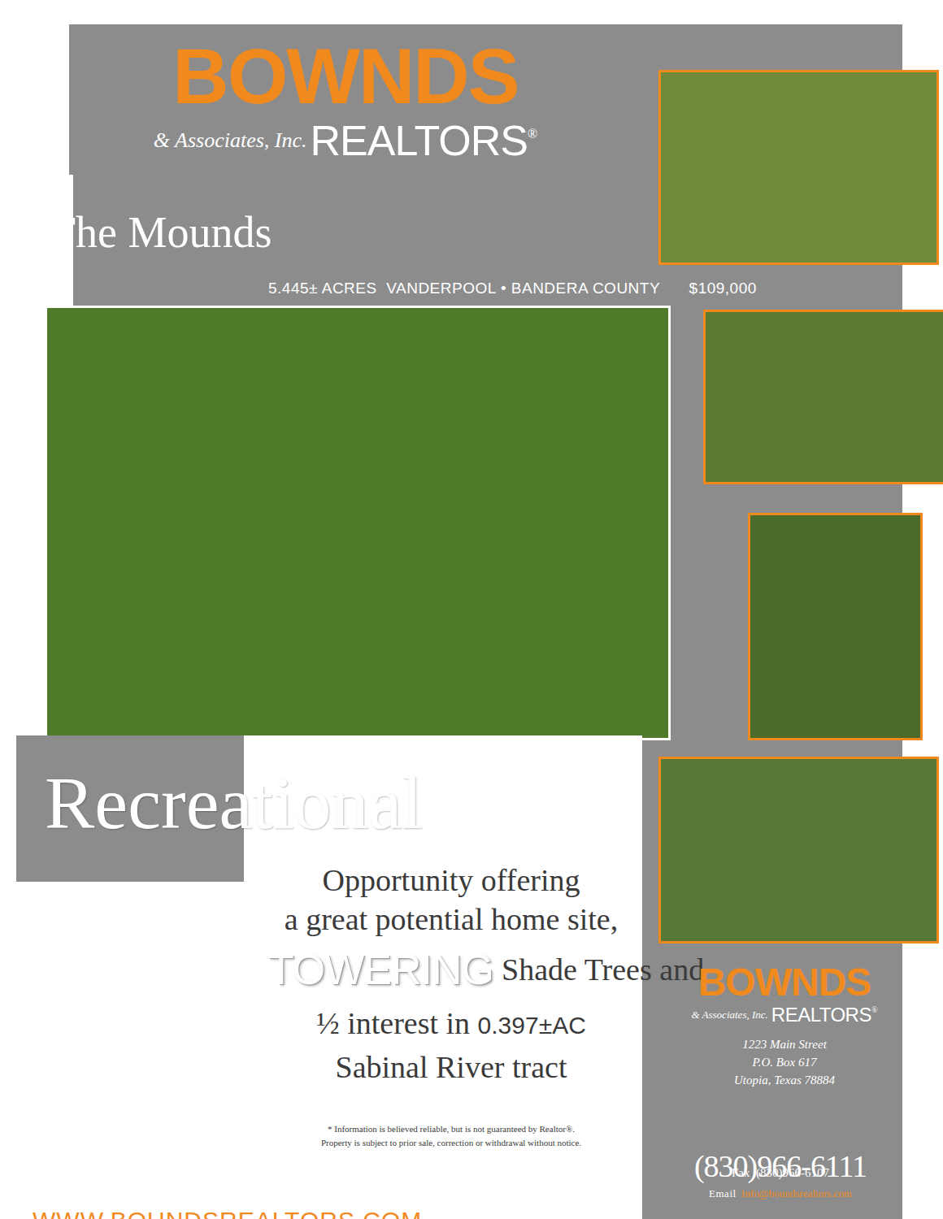Bownds
& Associates, Inc. Realtors®
The Mounds
5.445± Acres Vanderpool • Bandera County $109,000
Recreational
Opportunity offering
a great potential home site,
Towering Shade Trees and
½ interest in 0.397±AC
Sabinal River tract
* Information is believed reliable, but is not guaranteed by Realtor®.
Property is subject to prior sale, correction or withdrawal without notice.
Bownds
& Associates, Inc. Realtors®
1223 Main Street
P.O. Box 617
Utopia, Texas 78884
(830)966-6111
Fax (830)966-6107
Email Info@boundsrealtors.com
www.boundsrealtors.com